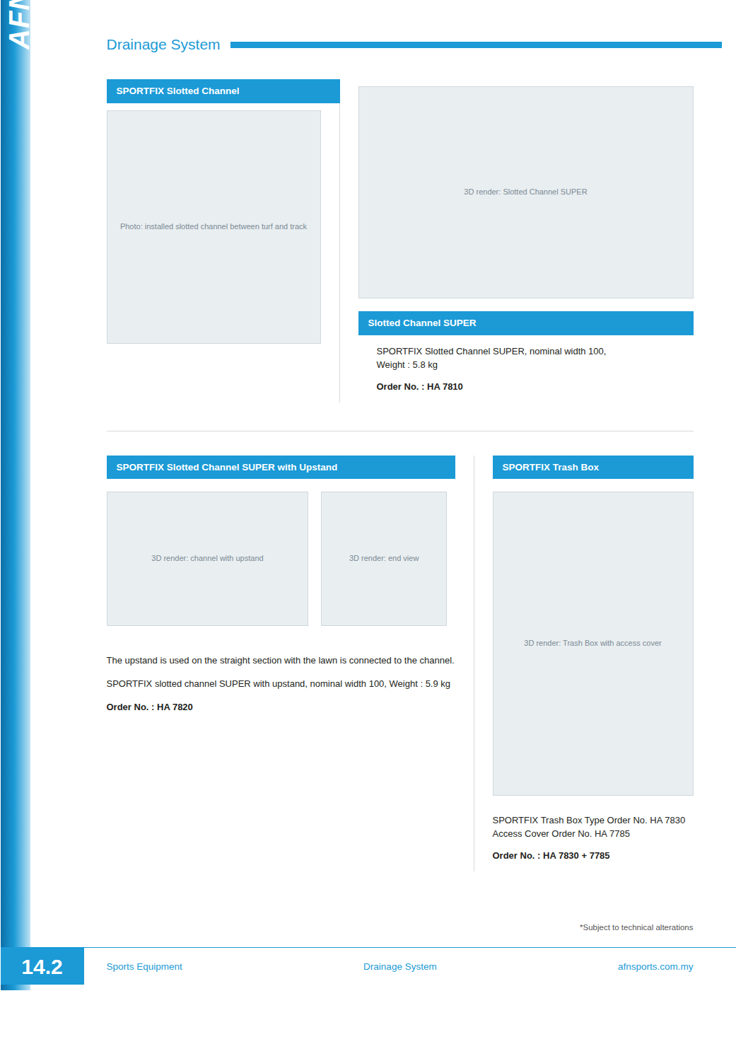AFNTM
SPORTS
Drainage System
SPORTFIX Slotted Channel
Photo: installed slotted channel between turf and track
3D render: Slotted Channel SUPER
Slotted Channel SUPER
SPORTFIX Slotted Channel SUPER, nominal width 100,
Weight : 5.8 kg
Order No. : HA 7810
SPORTFIX Slotted Channel SUPER with Upstand
3D render: channel with upstand
3D render: end view
The upstand is used on the straight section with the lawn is connected to the channel.
SPORTFIX slotted channel SUPER with upstand, nominal width 100, Weight : 5.9 kg
Order No. : HA 7820
SPORTFIX Trash Box
3D render: Trash Box with access cover
SPORTFIX Trash Box Type Order No. HA 7830
Access Cover Order No. HA 7785
Order No. : HA 7830 + 7785
*Subject to technical alterations
14.2
Sports Equipment Drainage System afnsports.com.my